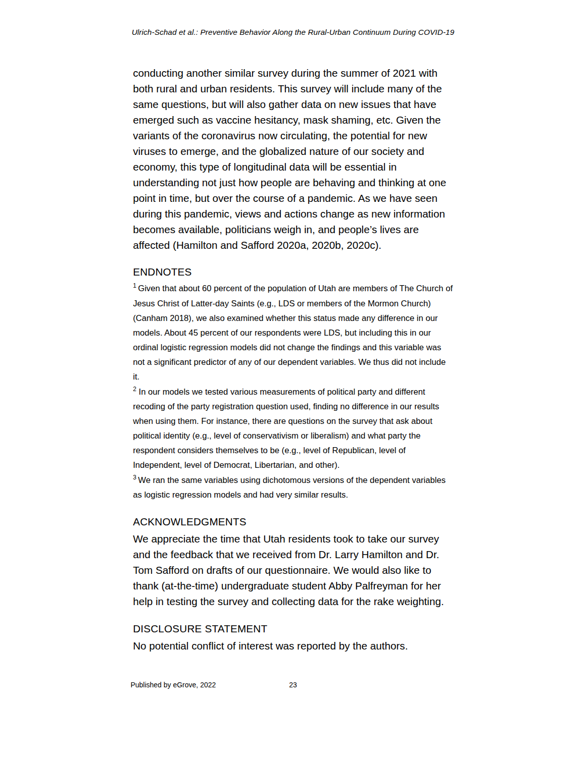Ulrich-Schad et al.: Preventive Behavior Along the Rural-Urban Continuum During COVID-19
conducting another similar survey during the summer of 2021 with both rural and urban residents. This survey will include many of the same questions, but will also gather data on new issues that have emerged such as vaccine hesitancy, mask shaming, etc. Given the variants of the coronavirus now circulating, the potential for new viruses to emerge, and the globalized nature of our society and economy, this type of longitudinal data will be essential in understanding not just how people are behaving and thinking at one point in time, but over the course of a pandemic. As we have seen during this pandemic, views and actions change as new information becomes available, politicians weigh in, and people’s lives are affected (Hamilton and Safford 2020a, 2020b, 2020c).
ENDNOTES
1 Given that about 60 percent of the population of Utah are members of The Church of Jesus Christ of Latter-day Saints (e.g., LDS or members of the Mormon Church) (Canham 2018), we also examined whether this status made any difference in our models. About 45 percent of our respondents were LDS, but including this in our ordinal logistic regression models did not change the findings and this variable was not a significant predictor of any of our dependent variables. We thus did not include it.
2 In our models we tested various measurements of political party and different recoding of the party registration question used, finding no difference in our results when using them. For instance, there are questions on the survey that ask about political identity (e.g., level of conservativism or liberalism) and what party the respondent considers themselves to be (e.g., level of Republican, level of Independent, level of Democrat, Libertarian, and other).
3 We ran the same variables using dichotomous versions of the dependent variables as logistic regression models and had very similar results.
ACKNOWLEDGMENTS
We appreciate the time that Utah residents took to take our survey and the feedback that we received from Dr. Larry Hamilton and Dr. Tom Safford on drafts of our questionnaire. We would also like to thank (at-the-time) undergraduate student Abby Palfreyman for her help in testing the survey and collecting data for the rake weighting.
DISCLOSURE STATEMENT
No potential conflict of interest was reported by the authors.
Published by eGrove, 2022
23